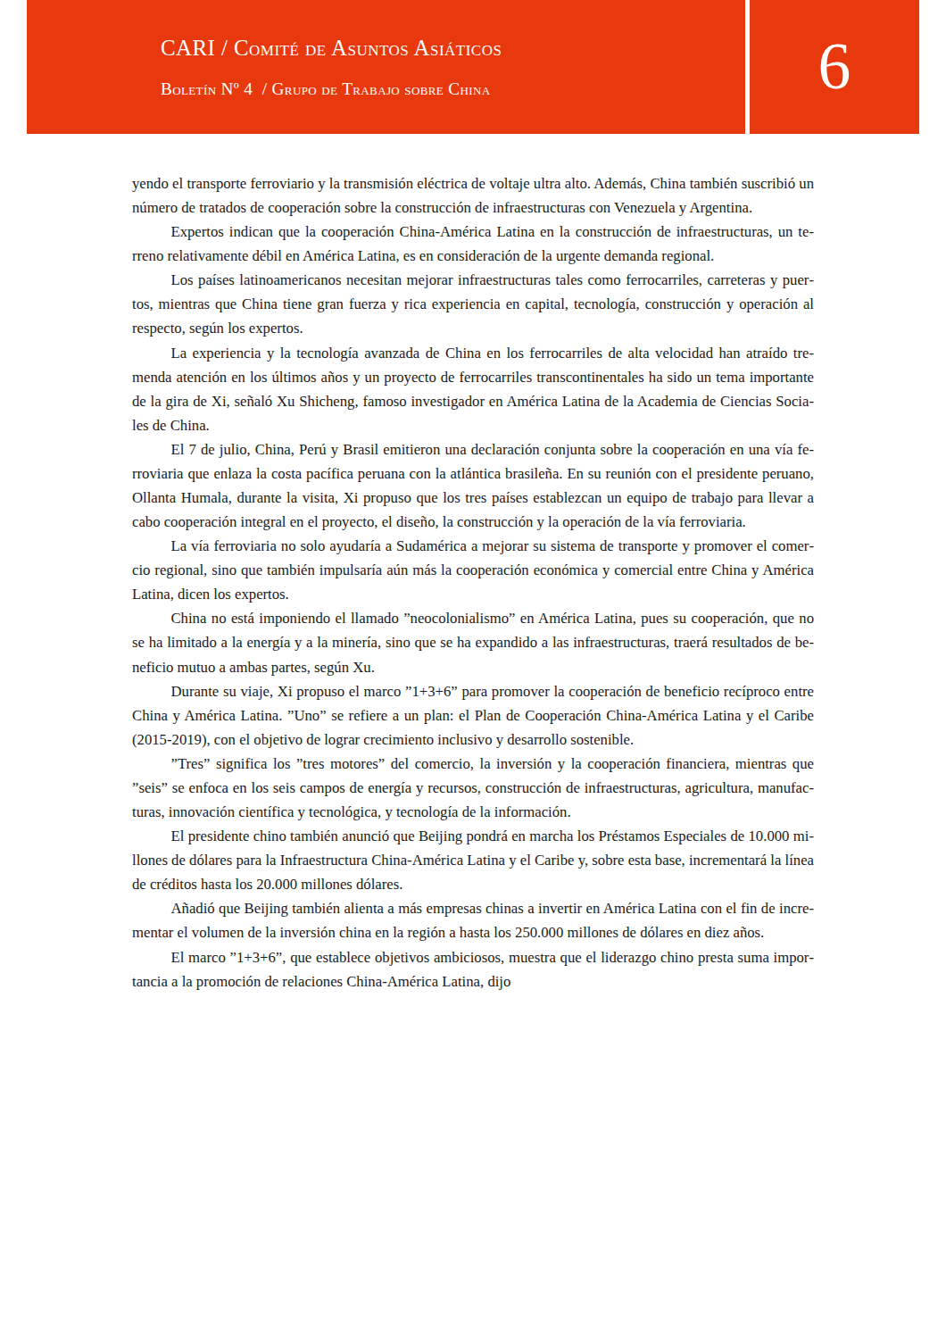CARI / Comité de Asuntos Asiáticos
Boletín Nº 4 / Grupo de Trabajo sobre China
6
yendo el transporte ferroviario y la transmisión eléctrica de voltaje ultra alto. Además, China también suscribió un número de tratados de cooperación sobre la construcción de infraestructuras con Venezuela y Argentina.
Expertos indican que la cooperación China-América Latina en la construcción de infraestructuras, un terreno relativamente débil en América Latina, es en consideración de la urgente demanda regional.
Los países latinoamericanos necesitan mejorar infraestructuras tales como ferrocarriles, carreteras y puertos, mientras que China tiene gran fuerza y rica experiencia en capital, tecnología, construcción y operación al respecto, según los expertos.
La experiencia y la tecnología avanzada de China en los ferrocarriles de alta velocidad han atraído tremenda atención en los últimos años y un proyecto de ferrocarriles transcontinentales ha sido un tema importante de la gira de Xi, señaló Xu Shicheng, famoso investigador en América Latina de la Academia de Ciencias Sociales de China.
El 7 de julio, China, Perú y Brasil emitieron una declaración conjunta sobre la cooperación en una vía ferroviaria que enlaza la costa pacífica peruana con la atlántica brasileña. En su reunión con el presidente peruano, Ollanta Humala, durante la visita, Xi propuso que los tres países establezcan un equipo de trabajo para llevar a cabo cooperación integral en el proyecto, el diseño, la construcción y la operación de la vía ferroviaria.
La vía ferroviaria no solo ayudaría a Sudamérica a mejorar su sistema de transporte y promover el comercio regional, sino que también impulsaría aún más la cooperación económica y comercial entre China y América Latina, dicen los expertos.
China no está imponiendo el llamado ”neocolonialismo” en América Latina, pues su cooperación, que no se ha limitado a la energía y a la minería, sino que se ha expandido a las infraestructuras, traerá resultados de beneficio mutuo a ambas partes, según Xu.
Durante su viaje, Xi propuso el marco ”1+3+6” para promover la cooperación de beneficio recíproco entre China y América Latina. ”Uno” se refiere a un plan: el Plan de Cooperación China-América Latina y el Caribe (2015-2019), con el objetivo de lograr crecimiento inclusivo y desarrollo sostenible.
”Tres” significa los ”tres motores” del comercio, la inversión y la cooperación financiera, mientras que ”seis” se enfoca en los seis campos de energía y recursos, construcción de infraestructuras, agricultura, manufacturas, innovación científica y tecnológica, y tecnología de la información.
El presidente chino también anunció que Beijing pondrá en marcha los Préstamos Especiales de 10.000 millones de dólares para la Infraestructura China-América Latina y el Caribe y, sobre esta base, incrementará la línea de créditos hasta los 20.000 millones dólares.
Añadió que Beijing también alienta a más empresas chinas a invertir en América Latina con el fin de incrementar el volumen de la inversión china en la región a hasta los 250.000 millones de dólares en diez años.
El marco ”1+3+6”, que establece objetivos ambiciosos, muestra que el liderazgo chino presta suma importancia a la promoción de relaciones China-América Latina, dijo